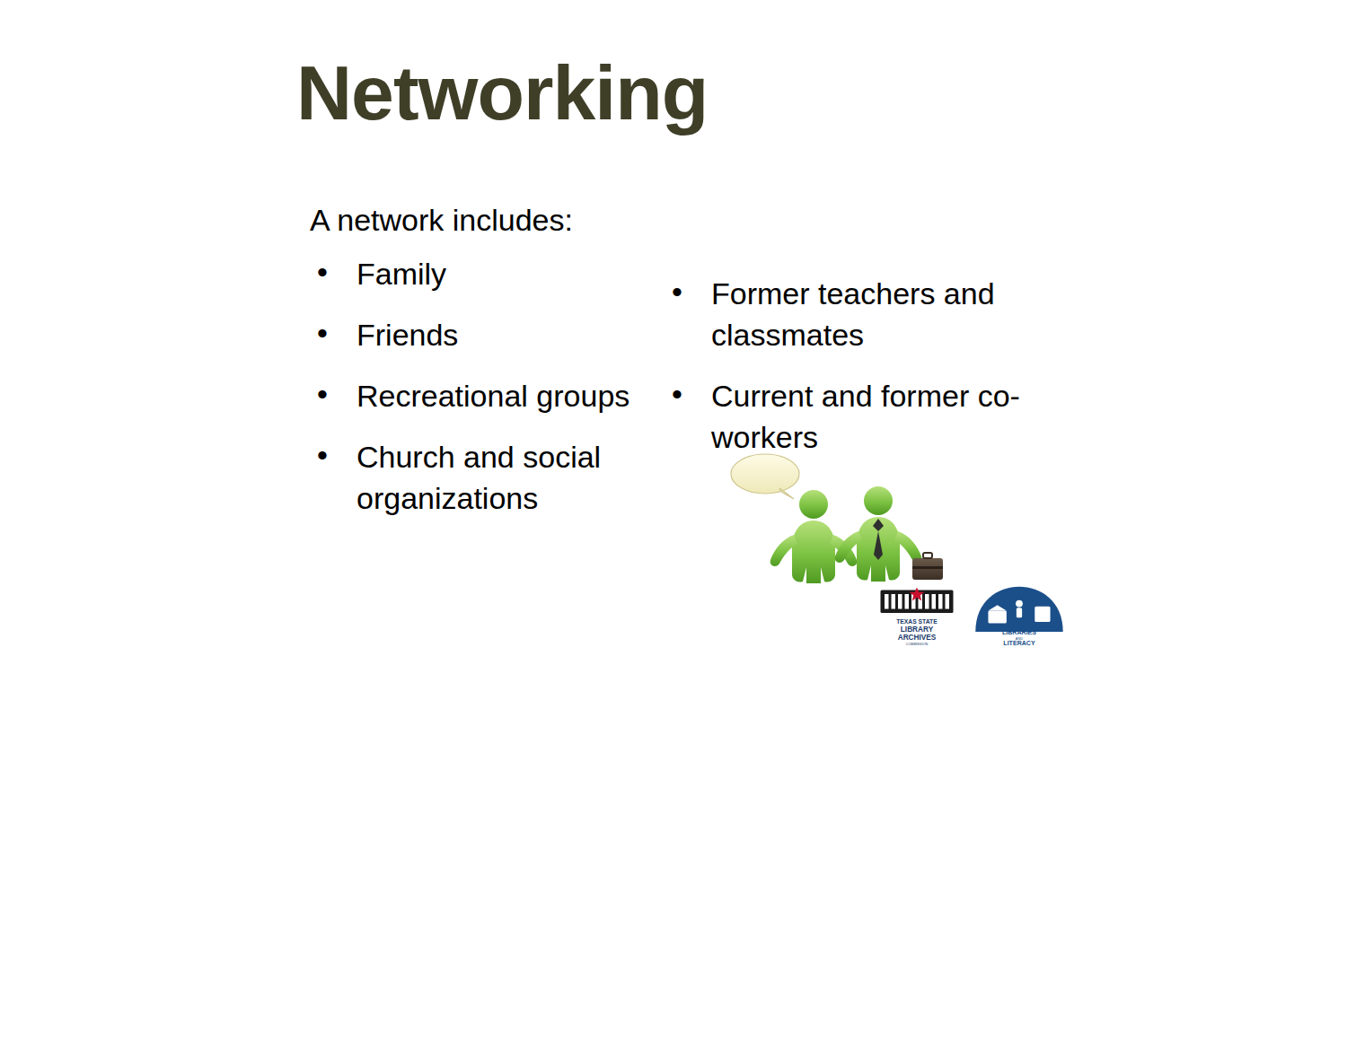Networking
A network includes:
Family
Friends
Recreational groups
Church and social organizations
Former teachers and classmates
Current and former co-workers
TEXAS STATE LIBRARY ARCHIVES COMMISSION LIBRARIES AND LITERACY